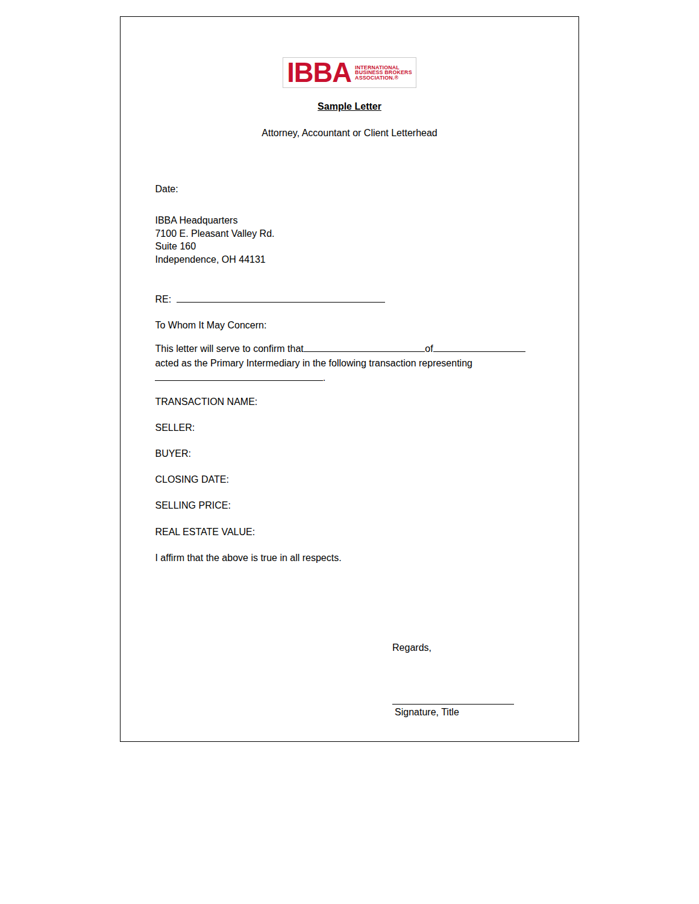IBBA INTERNATIONAL BUSINESS BROKERS ASSOCIATION.®
Sample Letter
Attorney, Accountant or Client Letterhead
Date:
IBBA Headquarters
7100 E. Pleasant Valley Rd.
Suite 160
Independence, OH 44131
RE:
To Whom It May Concern:
This letter will serve to confirm that of acted as the Primary Intermediary in the following transaction representing .
TRANSACTION NAME:
SELLER:
BUYER:
CLOSING DATE:
SELLING PRICE:
REAL ESTATE VALUE:
I affirm that the above is true in all respects.
Regards,
Signature, Title